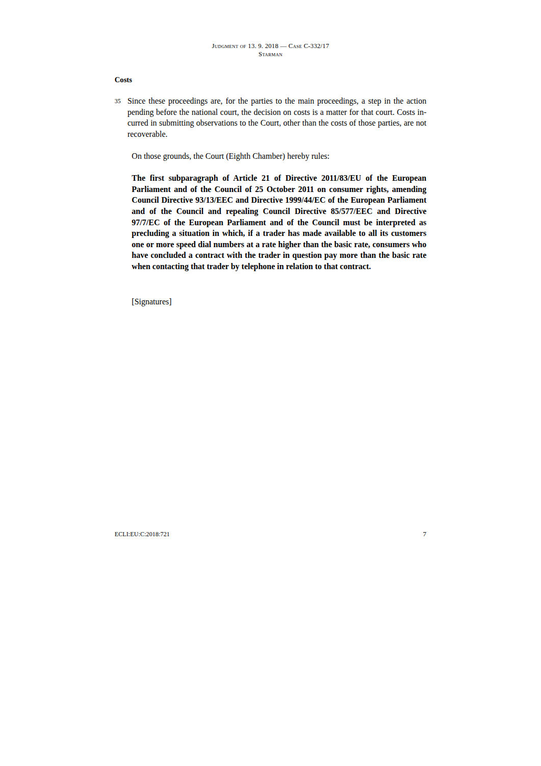Judgment of 13. 9. 2018 — Case C-332/17 Starman
Costs
35
Since these proceedings are, for the parties to the main proceedings, a step in the action pending before the national court, the decision on costs is a matter for that court. Costs incurred in submitting observations to the Court, other than the costs of those parties, are not recoverable.
On those grounds, the Court (Eighth Chamber) hereby rules:
The first subparagraph of Article 21 of Directive 2011/83/EU of the European Parliament and of the Council of 25 October 2011 on consumer rights, amending Council Directive 93/13/EEC and Directive 1999/44/EC of the European Parliament and of the Council and repealing Council Directive 85/577/EEC and Directive 97/7/EC of the European Parliament and of the Council must be interpreted as precluding a situation in which, if a trader has made available to all its customers one or more speed dial numbers at a rate higher than the basic rate, consumers who have concluded a contract with the trader in question pay more than the basic rate when contacting that trader by telephone in relation to that contract.
[Signatures]
ECLI:EU:C:2018:721 7